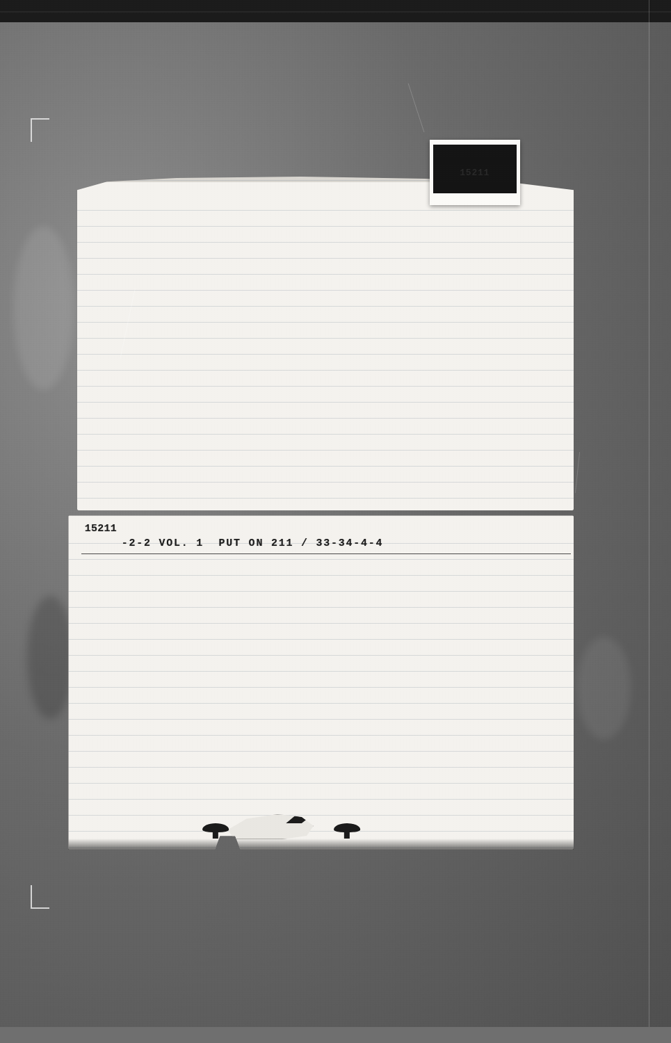15211
15211
-2-2 VOL. 1 PUT ON 211 / 33-34-4-4
15211 — -2-2 VOL. 1 PUT ON 211 / 33-34-4-4